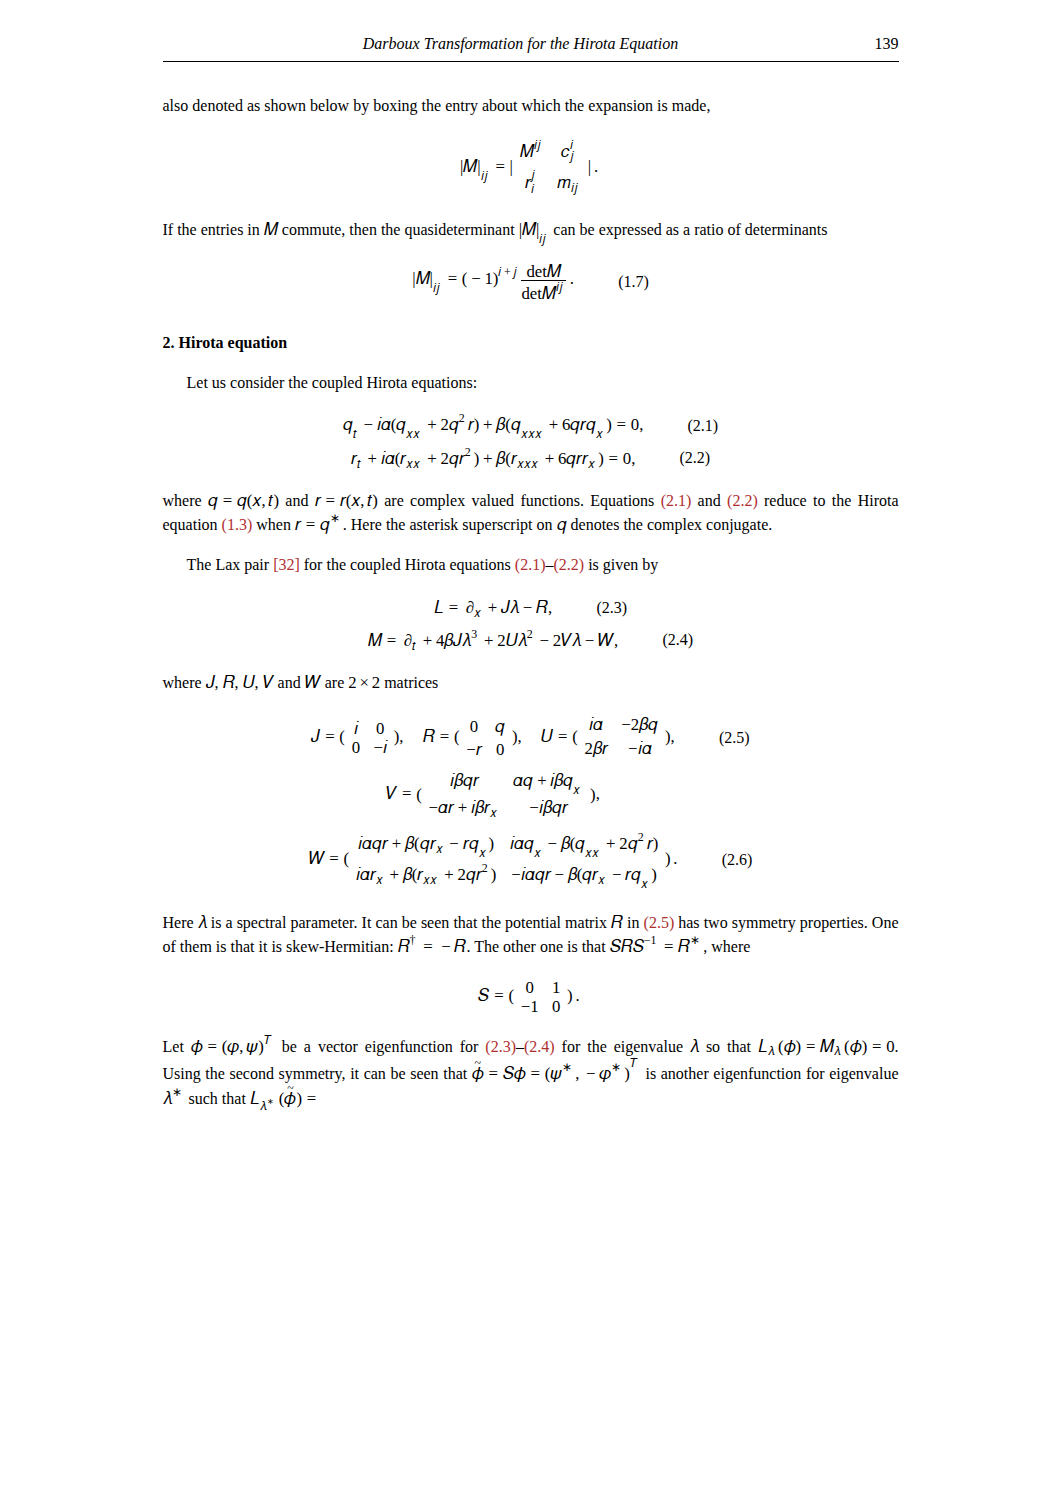Darboux Transformation for the Hirota Equation 139
also denoted as shown below by boxing the entry about which the expansion is made,
|M|ij = | Mij cji rij mij | .
If the entries in M commute, then the quasideterminant |M|ij can be expressed as a ratio of determinants
|M|ij = (−1)i+j det⁡M det⁡Mij .
(1.7)
2. Hirota equation
Let us consider the coupled Hirota equations:
qt − iα (qxx+2q2r) + β (qxxx+6qrqx) =0,
(2.1)
rt + iα (rxx+2qr2) + β (rxxx+6qrrx) =0,
(2.2)
where q=q(x,t) and r=r(x,t) are complex valued functions. Equations (2.1) and (2.2) reduce to the Hirota equation (1.3) when r=q∗. Here the asterisk superscript on q denotes the complex conjugate.
The Lax pair [32] for the coupled Hirota equations (2.1)–(2.2) is given by
L=∂x+Jλ−R,
(2.3)
M=∂t+4βJλ3+2Uλ2−2Vλ−W,
(2.4)
where J, R, U, V and W are 2×2 matrices
J= ( i0 0−i ) , R= ( 0q −r0 ) , U= ( iα−2βq 2βr−iα ) ,
(2.5)
V= ( iβqrαq+iβqx −αr+iβrx−iβqr ) ,
W= ( iαqr+β(qrx−rqx) iαqx−β(qxx+2q2r) iαrx+β(rxx+2qr2) −iαqr−β(qrx−rqx) ) .
(2.6)
Here λ is a spectral parameter. It can be seen that the potential matrix R in (2.5) has two symmetry properties. One of them is that it is skew-Hermitian: R†=−R. The other one is that SRS−1=R∗, where
S= ( 01 −10 ) .
Let ϕ=(φ,ψ)T be a vector eigenfunction for (2.3)–(2.4) for the eigenvalue λ so that Lλ(ϕ)=Mλ(ϕ)=0. Using the second symmetry, it can be seen that ϕ~=Sϕ=(ψ∗,−φ∗)T is another eigenfunction for eigenvalue λ∗ such that Lλ∗(ϕ~)=